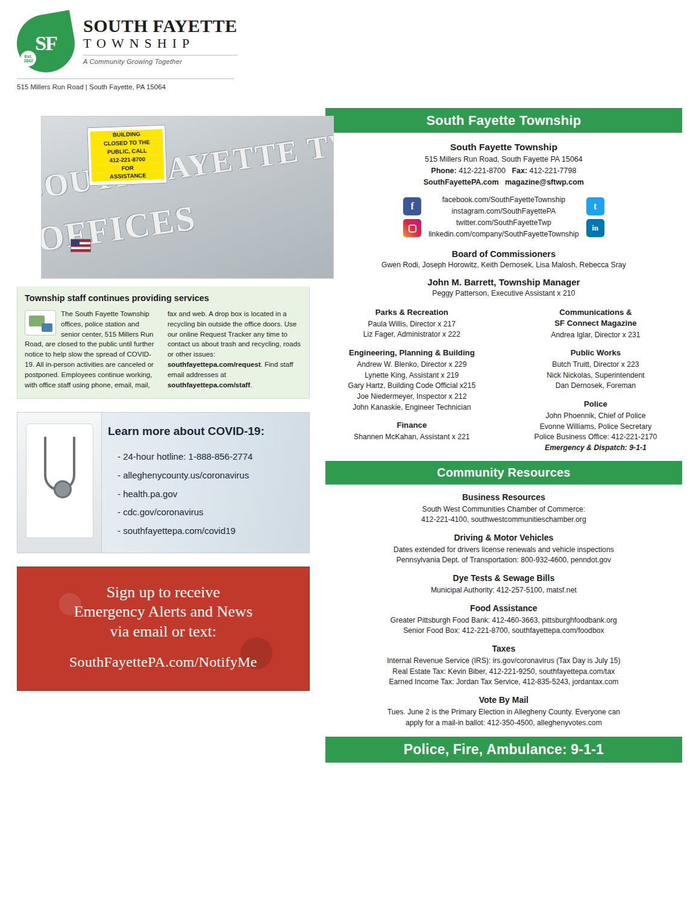SF
Est. 1842
SOUTH FAYETTE
TOWNSHIP
A Community Growing Together
515 Millers Run Road | South Fayette, PA 15064
SOUTH FAYETTE TWP.
OFFICES
BUILDING CLOSED TO THE PUBLIC, CALL 412-221-8700 FOR ASSISTANCE
Township staff continues providing services
The South Fayette Township offices, police station and senior center, 515 Millers Run Road, are closed to the public until further notice to help slow the spread of COVID-19. All in-person activities are canceled or postponed. Employees continue working, with office staff using phone, email, mail, fax and web. A drop box is located in a recycling bin outside the office doors. Use our online Request Tracker any time to contact us about trash and recycling, roads or other issues: southfayettepa.com/request. Find staff email addresses at southfayettepa.com/staff.
Learn more about COVID-19:
24-hour hotline: 1-888-856-2774
alleghenycounty.us/coronavirus
health.pa.gov
cdc.gov/coronavirus
southfayettepa.com/covid19
Sign up to receive
Emergency Alerts and News
via email or text:
SouthFayettePA.com/NotifyMe
South Fayette Township
South Fayette Township
515 Millers Run Road, South Fayette PA 15064
Phone: 412-221-8700 Fax: 412-221-7798
SouthFayettePA.com magazine@sftwp.com
f ▢
facebook.com/SouthFayetteTownship
instagram.com/SouthFayettePA
twitter.com/SouthFayetteTwp
linkedin.com/company/SouthFayetteTownship
t in
Board of Commissioners
Gwen Rodi, Joseph Horowitz, Keith Dernosek, Lisa Malosh, Rebecca Sray
John M. Barrett, Township Manager
Peggy Patterson, Executive Assistant x 210
Parks & Recreation
Paula Willis, Director x 217
Liz Fager, Administrator x 222
Engineering, Planning & Building
Andrew W. Blenko, Director x 229
Lynette King, Assistant x 219
Gary Hartz, Building Code Official x215
Joe Niedermeyer, Inspector x 212
John Kanaskie, Engineer Technician
Finance
Shannen McKahan, Assistant x 221
Communications &
SF Connect Magazine
Andrea Iglar, Director x 231
Public Works
Butch Truitt, Director x 223
Nick Nickolas, Superintendent
Dan Dernosek, Foreman
Police
John Phoennik, Chief of Police
Evonne Williams, Police Secretary
Police Business Office: 412-221-2170
Emergency & Dispatch: 9-1-1
Community Resources
Business Resources
South West Communities Chamber of Commerce:
412-221-4100, southwestcommunitieschamber.org
Driving & Motor Vehicles
Dates extended for drivers license renewals and vehicle inspections
Pennsylvania Dept. of Transportation: 800-932-4600, penndot.gov
Dye Tests & Sewage Bills
Municipal Authority: 412-257-5100, matsf.net
Food Assistance
Greater Pittsburgh Food Bank: 412-460-3663, pittsburghfoodbank.org
Senior Food Box: 412-221-8700, southfayettepa.com/foodbox
Taxes
Internal Revenue Service (IRS): irs.gov/coronavirus (Tax Day is July 15)
Real Estate Tax: Kevin Biber, 412-221-9250, southfayettepa.com/tax
Earned Income Tax: Jordan Tax Service, 412-835-5243, jordantax.com
Vote By Mail
Tues. June 2 is the Primary Election in Allegheny County. Everyone can
apply for a mail-in ballot: 412-350-4500, alleghenyvotes.com
Police, Fire, Ambulance: 9-1-1